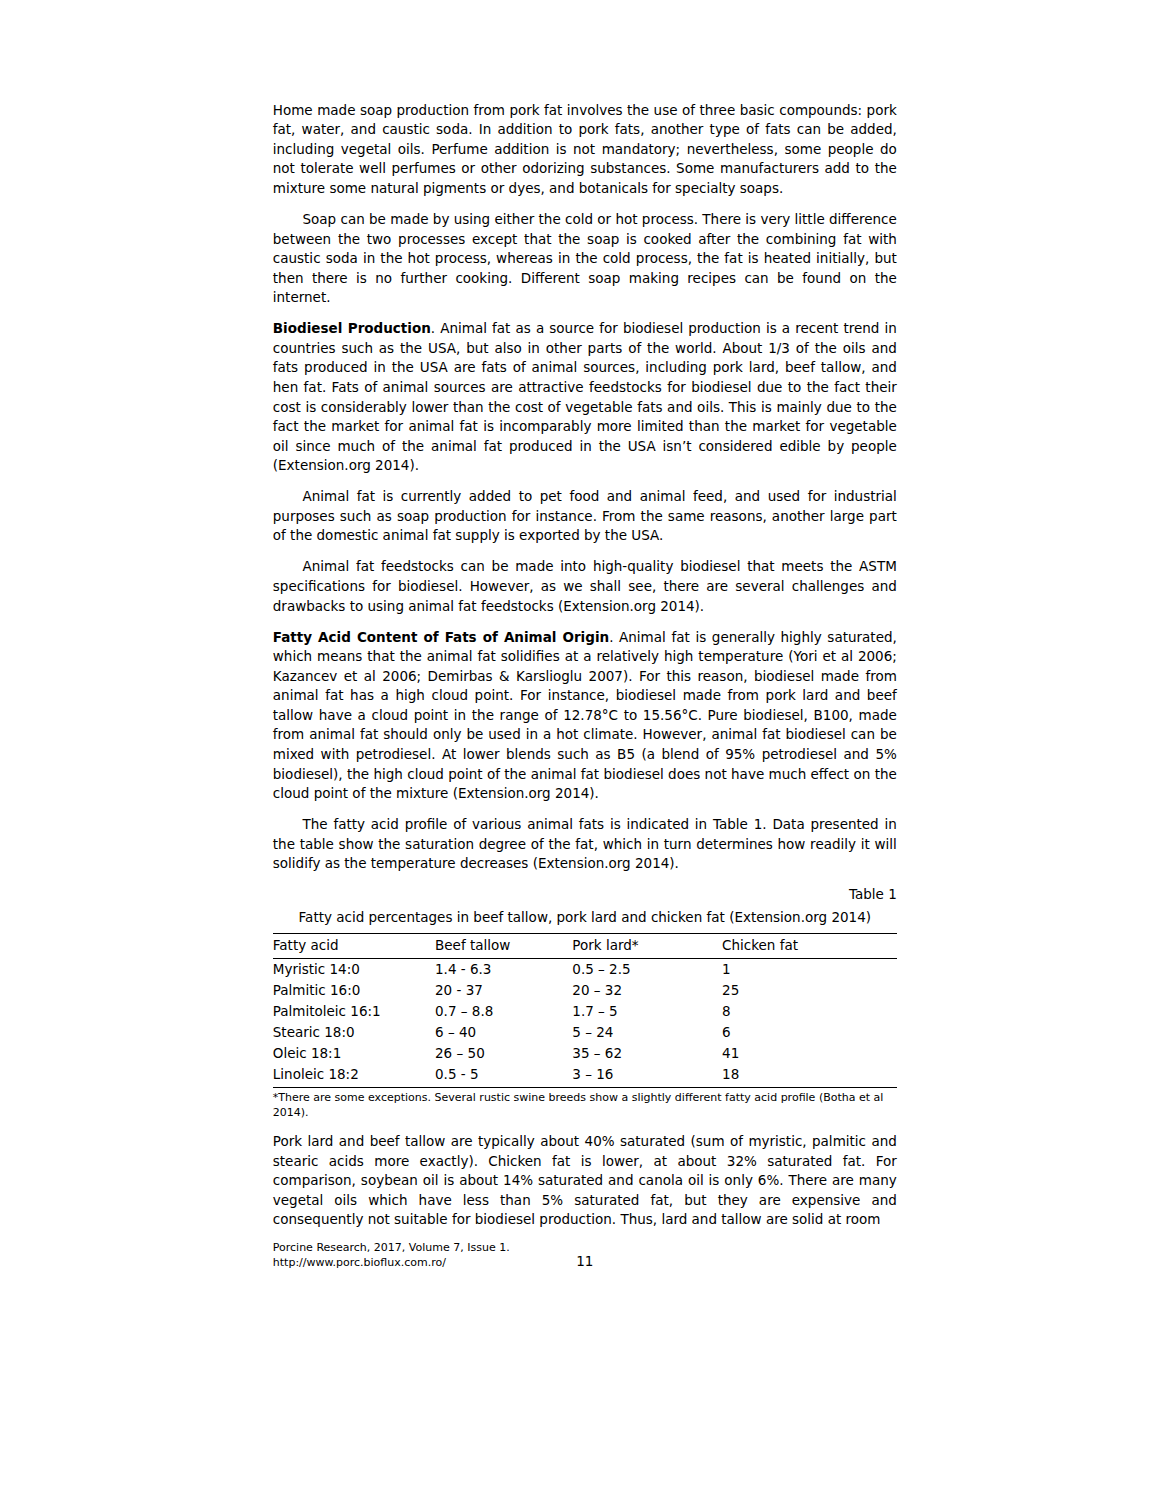Home made soap production from pork fat involves the use of three basic compounds: pork fat, water, and caustic soda. In addition to pork fats, another type of fats can be added, including vegetal oils. Perfume addition is not mandatory; nevertheless, some people do not tolerate well perfumes or other odorizing substances. Some manufacturers add to the mixture some natural pigments or dyes, and botanicals for specialty soaps.
Soap can be made by using either the cold or hot process. There is very little difference between the two processes except that the soap is cooked after the combining fat with caustic soda in the hot process, whereas in the cold process, the fat is heated initially, but then there is no further cooking. Different soap making recipes can be found on the internet.
Biodiesel Production. Animal fat as a source for biodiesel production is a recent trend in countries such as the USA, but also in other parts of the world. About 1/3 of the oils and fats produced in the USA are fats of animal sources, including pork lard, beef tallow, and hen fat. Fats of animal sources are attractive feedstocks for biodiesel due to the fact their cost is considerably lower than the cost of vegetable fats and oils. This is mainly due to the fact the market for animal fat is incomparably more limited than the market for vegetable oil since much of the animal fat produced in the USA isn’t considered edible by people (Extension.org 2014).
Animal fat is currently added to pet food and animal feed, and used for industrial purposes such as soap production for instance. From the same reasons, another large part of the domestic animal fat supply is exported by the USA.
Animal fat feedstocks can be made into high-quality biodiesel that meets the ASTM specifications for biodiesel. However, as we shall see, there are several challenges and drawbacks to using animal fat feedstocks (Extension.org 2014).
Fatty Acid Content of Fats of Animal Origin. Animal fat is generally highly saturated, which means that the animal fat solidifies at a relatively high temperature (Yori et al 2006; Kazancev et al 2006; Demirbas & Karslioglu 2007). For this reason, biodiesel made from animal fat has a high cloud point. For instance, biodiesel made from pork lard and beef tallow have a cloud point in the range of 12.78°C to 15.56°C. Pure biodiesel, B100, made from animal fat should only be used in a hot climate. However, animal fat biodiesel can be mixed with petrodiesel. At lower blends such as B5 (a blend of 95% petrodiesel and 5% biodiesel), the high cloud point of the animal fat biodiesel does not have much effect on the cloud point of the mixture (Extension.org 2014).
The fatty acid profile of various animal fats is indicated in Table 1. Data presented in the table show the saturation degree of the fat, which in turn determines how readily it will solidify as the temperature decreases (Extension.org 2014).
Table 1
Fatty acid percentages in beef tallow, pork lard and chicken fat (Extension.org 2014)
| Fatty acid | Beef tallow | Pork lard* | Chicken fat |
| --- | --- | --- | --- |
| Myristic 14:0 | 1.4 - 6.3 | 0.5 – 2.5 | 1 |
| Palmitic 16:0 | 20 - 37 | 20 – 32 | 25 |
| Palmitoleic 16:1 | 0.7 – 8.8 | 1.7 – 5 | 8 |
| Stearic 18:0 | 6 – 40 | 5 – 24 | 6 |
| Oleic 18:1 | 26 – 50 | 35 – 62 | 41 |
| Linoleic 18:2 | 0.5 - 5 | 3 – 16 | 18 |
*There are some exceptions. Several rustic swine breeds show a slightly different fatty acid profile (Botha et al 2014).
Pork lard and beef tallow are typically about 40% saturated (sum of myristic, palmitic and stearic acids more exactly). Chicken fat is lower, at about 32% saturated fat. For comparison, soybean oil is about 14% saturated and canola oil is only 6%. There are many vegetal oils which have less than 5% saturated fat, but they are expensive and consequently not suitable for biodiesel production. Thus, lard and tallow are solid at room
Porcine Research, 2017, Volume 7, Issue 1.
http://www.porc.bioflux.com.ro/ 11